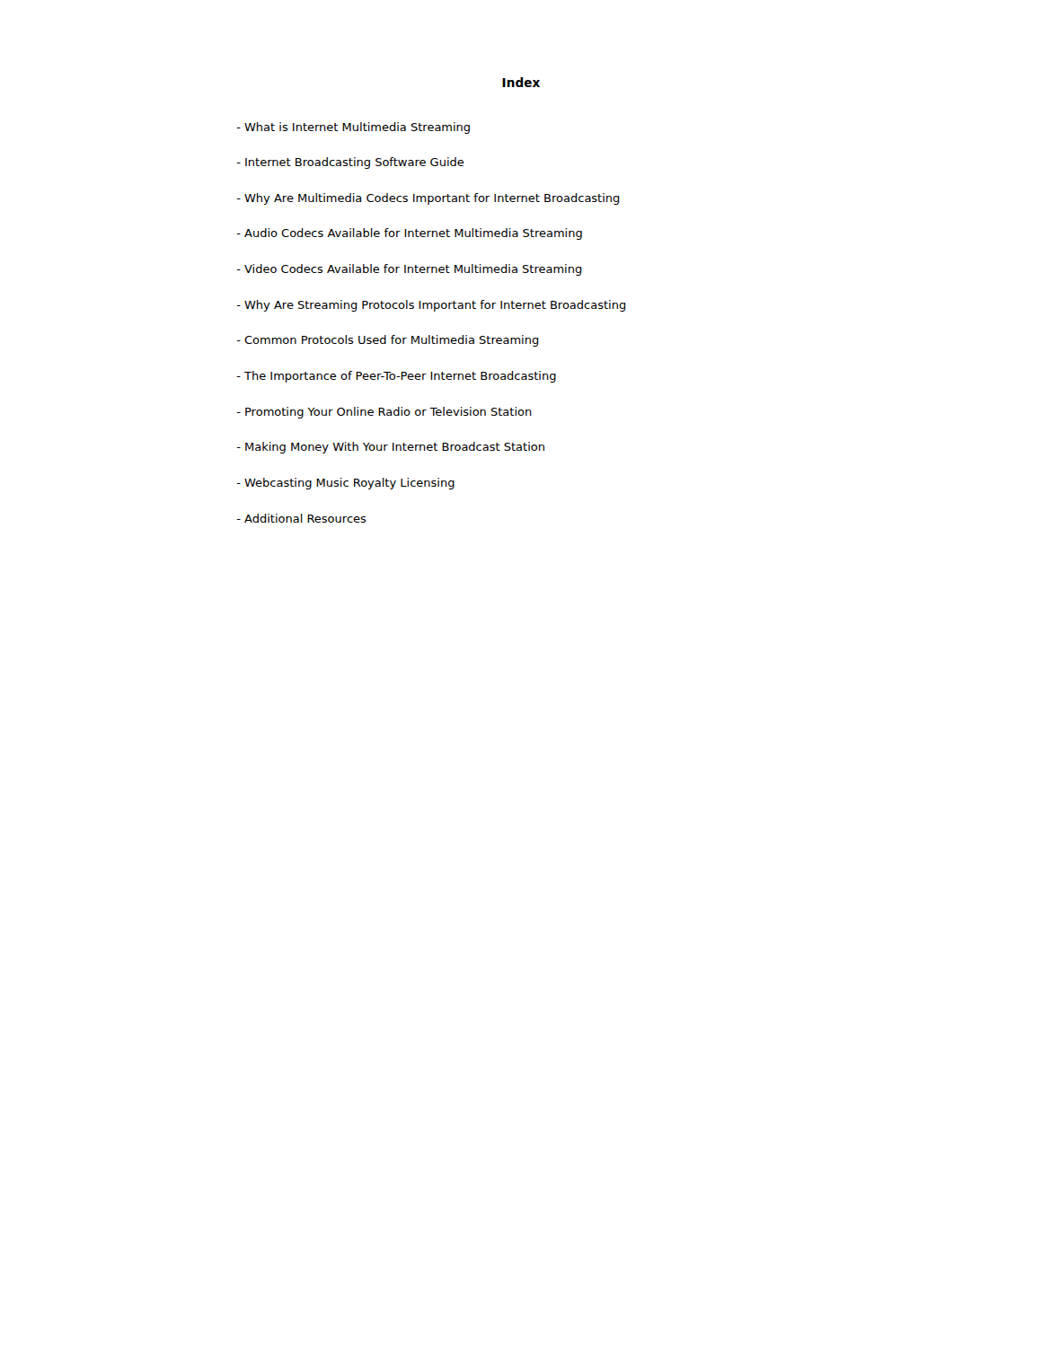Index
- What is Internet Multimedia Streaming
- Internet Broadcasting Software Guide
- Why Are Multimedia Codecs Important for Internet Broadcasting
- Audio Codecs Available for Internet Multimedia Streaming
- Video Codecs Available for Internet Multimedia Streaming
- Why Are Streaming Protocols Important for Internet Broadcasting
- Common Protocols Used for Multimedia Streaming
- The Importance of Peer-To-Peer Internet Broadcasting
- Promoting Your Online Radio or Television Station
- Making Money With Your Internet Broadcast Station
- Webcasting Music Royalty Licensing
- Additional Resources